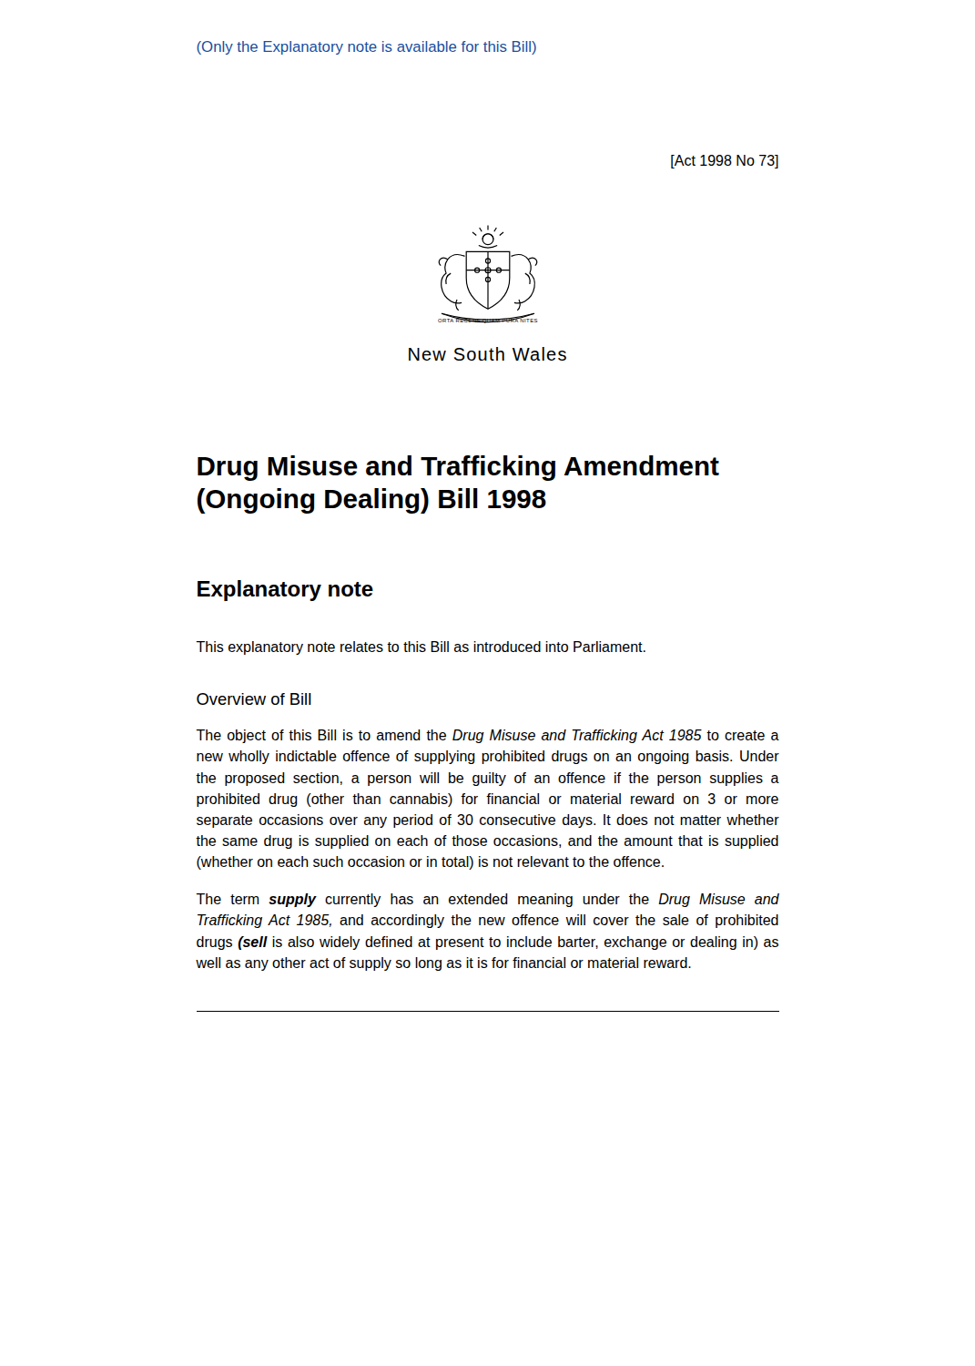(Only the Explanatory note is available for this Bill)
[Act 1998 No 73]
ORTA RECENS QUAM PURA NITES
New South Wales
Drug Misuse and Trafficking Amendment (Ongoing Dealing) Bill 1998
Explanatory note
This explanatory note relates to this Bill as introduced into Parliament.
Overview of Bill
The object of this Bill is to amend the Drug Misuse and Trafficking Act 1985 to create a new wholly indictable offence of supplying prohibited drugs on an ongoing basis. Under the proposed section, a person will be guilty of an offence if the person supplies a prohibited drug (other than cannabis) for financial or material reward on 3 or more separate occasions over any period of 30 consecutive days. It does not matter whether the same drug is supplied on each of those occasions, and the amount that is supplied (whether on each such occasion or in total) is not relevant to the offence.
The term supply currently has an extended meaning under the Drug Misuse and Trafficking Act 1985, and accordingly the new offence will cover the sale of prohibited drugs (sell is also widely defined at present to include barter, exchange or dealing in) as well as any other act of supply so long as it is for financial or material reward.